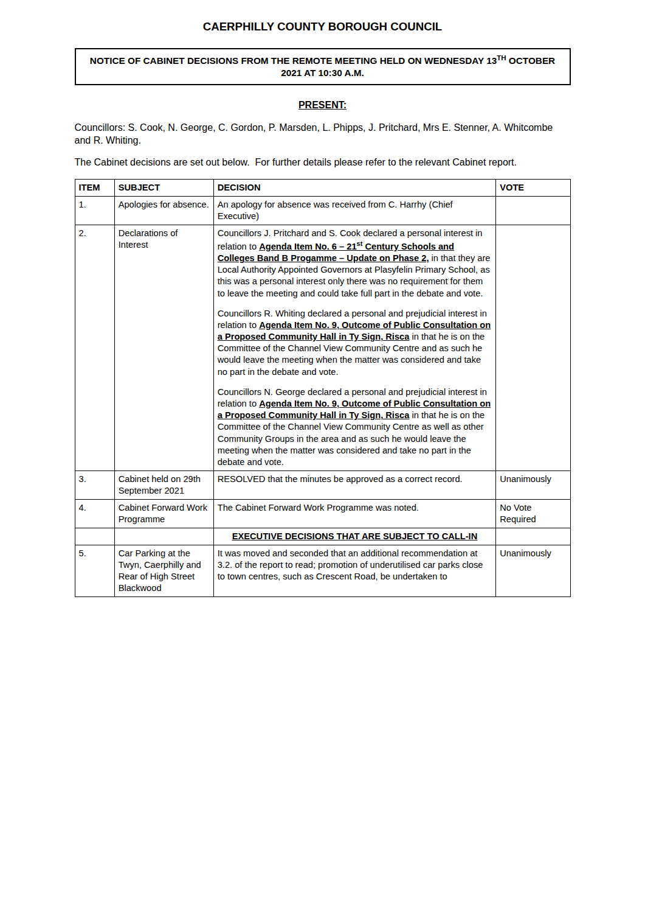CAERPHILLY COUNTY BOROUGH COUNCIL
NOTICE OF CABINET DECISIONS FROM THE REMOTE MEETING HELD ON WEDNESDAY 13TH OCTOBER 2021 AT 10:30 A.M.
PRESENT:
Councillors: S. Cook, N. George, C. Gordon, P. Marsden, L. Phipps, J. Pritchard, Mrs E. Stenner, A. Whitcombe and R. Whiting.
The Cabinet decisions are set out below. For further details please refer to the relevant Cabinet report.
| ITEM | SUBJECT | DECISION | VOTE |
| --- | --- | --- | --- |
| 1. | Apologies for absence. | An apology for absence was received from C. Harrhy (Chief Executive) | |
| 2. | Declarations of Interest | Councillors J. Pritchard and S. Cook declared a personal interest in relation to Agenda Item No. 6 – 21 st Century Schools and Colleges Band B Progamme – Update on Phase 2, in that they are Local Authority Appointed Governors at Plasyfelin Primary School, as this was a personal interest only there was no requirement for them to leave the meeting and could take full part in the debate and vote. Councillors R. Whiting declared a personal and prejudicial interest in relation to Agenda Item No. 9, Outcome of Public Consultation on a Proposed Community Hall in Ty Sign, Risca in that he is on the Committee of the Channel View Community Centre and as such he would leave the meeting when the matter was considered and take no part in the debate and vote. Councillors N. George declared a personal and prejudicial interest in relation to Agenda Item No. 9, Outcome of Public Consultation on a Proposed Community Hall in Ty Sign, Risca in that he is on the Committee of the Channel View Community Centre as well as other Community Groups in the area and as such he would leave the meeting when the matter was considered and take no part in the debate and vote. | |
| 3. | Cabinet held on 29th September 2021 | RESOLVED that the minutes be approved as a correct record. | Unanimously |
| 4. | Cabinet Forward Work Programme | The Cabinet Forward Work Programme was noted. | No Vote Required |
| | | EXECUTIVE DECISIONS THAT ARE SUBJECT TO CALL-IN | |
| 5. | Car Parking at the Twyn, Caerphilly and Rear of High Street Blackwood | It was moved and seconded that an additional recommendation at 3.2. of the report to read; promotion of underutilised car parks close to town centres, such as Crescent Road, be undertaken to | Unanimously |